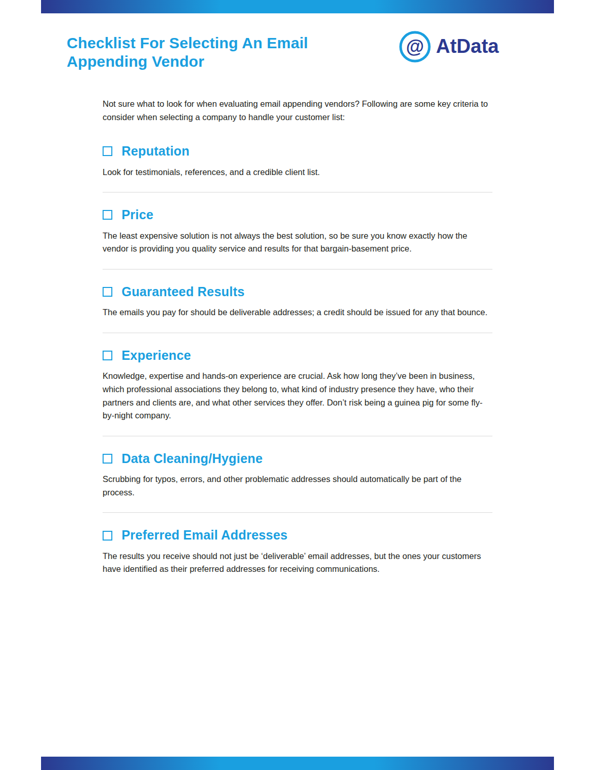Checklist For Selecting An Email Appending Vendor
@ AtData
Not sure what to look for when evaluating email appending vendors? Following are some key criteria to consider when selecting a company to handle your customer list:
Reputation
Look for testimonials, references, and a credible client list.
Price
The least expensive solution is not always the best solution, so be sure you know exactly how the vendor is providing you quality service and results for that bargain-basement price.
Guaranteed Results
The emails you pay for should be deliverable addresses; a credit should be issued for any that bounce.
Experience
Knowledge, expertise and hands-on experience are crucial. Ask how long they’ve been in business, which professional associations they belong to, what kind of industry presence they have, who their partners and clients are, and what other services they offer. Don’t risk being a guinea pig for some fly-by-night company.
Data Cleaning/Hygiene
Scrubbing for typos, errors, and other problematic addresses should automatically be part of the process.
Preferred Email Addresses
The results you receive should not just be ‘deliverable’ email addresses, but the ones your customers have identified as their preferred addresses for receiving communications.